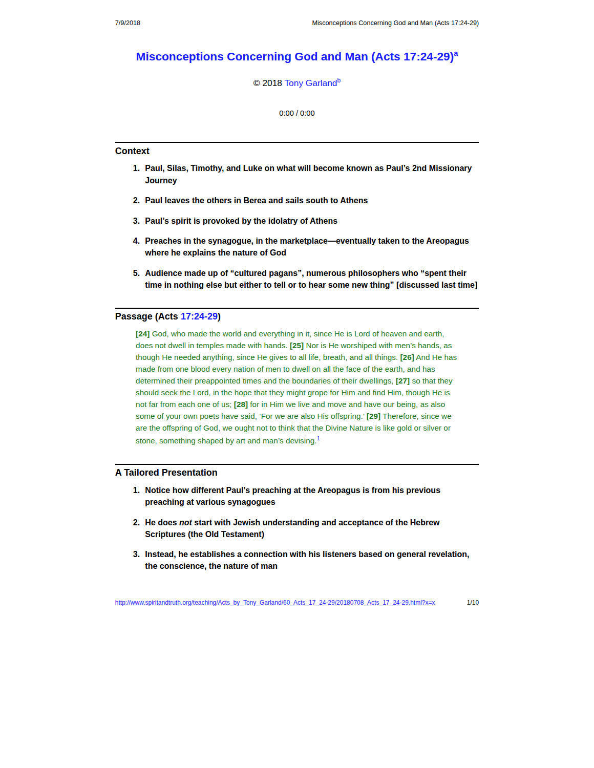7/9/2018 Misconceptions Concerning God and Man (Acts 17:24-29)
Misconceptions Concerning God and Man (Acts 17:24-29)a
© 2018 Tony Garlandb
0:00 / 0:00
Context
Paul, Silas, Timothy, and Luke on what will become known as Paul’s 2nd Missionary Journey
Paul leaves the others in Berea and sails south to Athens
Paul’s spirit is provoked by the idolatry of Athens
Preaches in the synagogue, in the marketplace—eventually taken to the Areopagus where he explains the nature of God
Audience made up of “cultured pagans”, numerous philosophers who “spent their time in nothing else but either to tell or to hear some new thing” [discussed last time]
Passage (Acts 17:24-29)
[24] God, who made the world and everything in it, since He is Lord of heaven and earth, does not dwell in temples made with hands. [25] Nor is He worshiped with men’s hands, as though He needed anything, since He gives to all life, breath, and all things. [26] And He has made from one blood every nation of men to dwell on all the face of the earth, and has determined their preappointed times and the boundaries of their dwellings, [27] so that they should seek the Lord, in the hope that they might grope for Him and find Him, though He is not far from each one of us; [28] for in Him we live and move and have our being, as also some of your own poets have said, ‘For we are also His offspring.’ [29] Therefore, since we are the offspring of God, we ought not to think that the Divine Nature is like gold or silver or stone, something shaped by art and man’s devising.1
A Tailored Presentation
Notice how different Paul’s preaching at the Areopagus is from his previous preaching at various synagogues
He does not start with Jewish understanding and acceptance of the Hebrew Scriptures (the Old Testament)
Instead, he establishes a connection with his listeners based on general revelation, the conscience, the nature of man
http://www.spiritandtruth.org/teaching/Acts_by_Tony_Garland/60_Acts_17_24-29/20180708_Acts_17_24-29.html?x=x 1/10